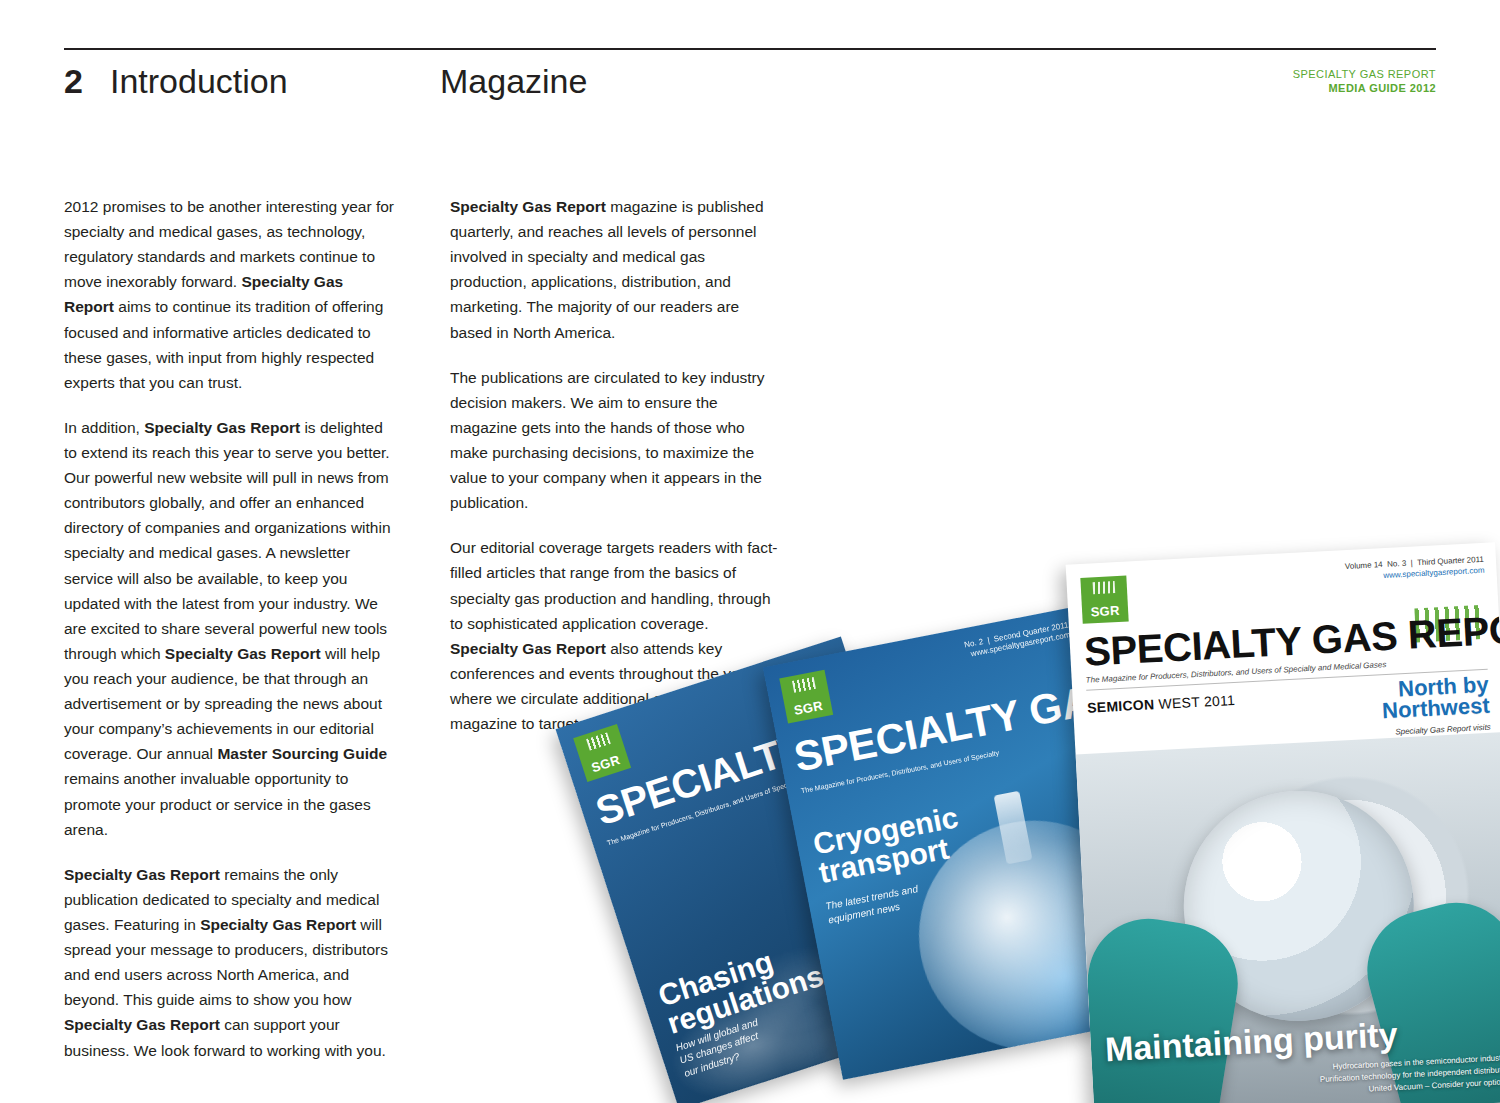2
Introduction
Magazine
Specialty Gas Report
Media Guide 2012
2012 promises to be another interesting year for specialty and medical gases, as technology, regulatory standards and markets continue to move inexorably forward. Specialty Gas Report aims to continue its tradition of offering focused and informative articles dedicated to these gases, with input from highly respected experts that you can trust.
In addition, Specialty Gas Report is delighted to extend its reach this year to serve you better. Our powerful new website will pull in news from contributors globally, and offer an enhanced directory of companies and organizations within specialty and medical gases. A newsletter service will also be available, to keep you updated with the latest from your industry. We are excited to share several powerful new tools through which Specialty Gas Report will help you reach your audience, be that through an advertisement or by spreading the news about your company’s achievements in our editorial coverage. Our annual Master Sourcing Guide remains another invaluable opportunity to promote your product or service in the gases arena.
Specialty Gas Report remains the only publication dedicated to specialty and medical gases. Featuring in Specialty Gas Report will spread your message to producers, distributors and end users across North America, and beyond. This guide aims to show you how Specialty Gas Report can support your business. We look forward to working with you.
Specialty Gas Report magazine is published quarterly, and reaches all levels of personnel involved in specialty and medical gas production, applications, distribution, and marketing. The majority of our readers are based in North America.
The publications are circulated to key industry decision makers. We aim to ensure the magazine gets into the hands of those who make purchasing decisions, to maximize the value to your company when it appears in the publication.
Our editorial coverage targets readers with fact-filled articles that range from the basics of specialty gas production and handling, through to sophisticated application coverage. Specialty Gas Report also attends key conferences and events throughout the year, where we circulate additional copies of the magazine to targeted and relevant audiences.
SGR
SPECIALTY GAS
The Magazine for Producers, Distributors, and Users of Specialty
Chasing
regulations
How will global and
US changes affect
our industry?
SGR
No. 2 | Second Quarter 2011
www.specialtygasreport.com
SPECIALTY GAS
The Magazine for Producers, Distributors, and Users of Specialty
Cryogenic
transport
The latest trends and
equipment news
Volume 14 No. 3 | Third Quarter 2011
www.specialtygasreport.com
SGR
SPECIALTY GAS REPORT
The Magazine for Producers, Distributors, and Users of Specialty and Medical Gases
SEMICON WEST 2011
North by
Northwest Specialty Gas Report visits
Norco and its NorLab specialty
gas operation in Idaho
Maintaining purity
Hydrocarbon gases in the semiconductor industry
Purification technology for the independent distributor
United Vacuum – Consider your options